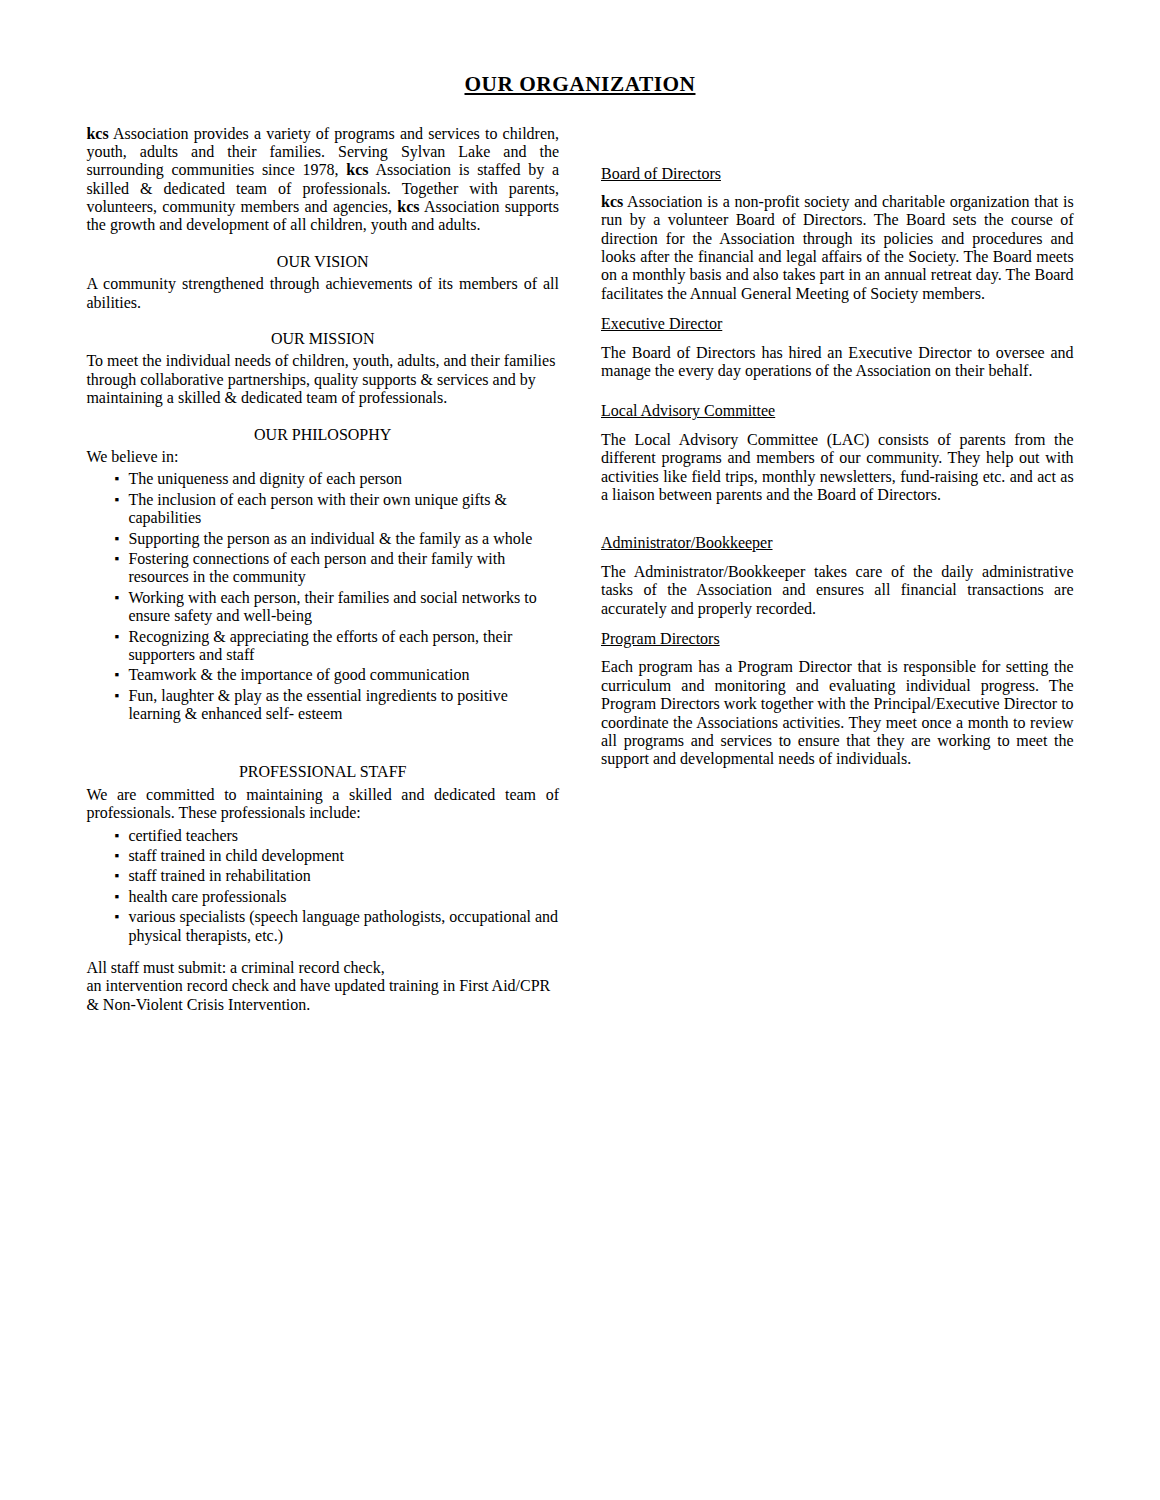OUR ORGANIZATION
kcs Association provides a variety of programs and services to children, youth, adults and their families. Serving Sylvan Lake and the surrounding communities since 1978, kcs Association is staffed by a skilled & dedicated team of professionals. Together with parents, volunteers, community members and agencies, kcs Association supports the growth and development of all children, youth and adults.
OUR VISION
A community strengthened through achievements of its members of all abilities.
OUR MISSION
To meet the individual needs of children, youth, adults, and their families through collaborative partnerships, quality supports & services and by maintaining a skilled & dedicated team of professionals.
OUR PHILOSOPHY
We believe in:
The uniqueness and dignity of each person
The inclusion of each person with their own unique gifts & capabilities
Supporting the person as an individual & the family as a whole
Fostering connections of each person and their family with resources in the community
Working with each person, their families and social networks to ensure safety and well-being
Recognizing & appreciating the efforts of each person, their supporters and staff
Teamwork & the importance of good communication
Fun, laughter & play as the essential ingredients to positive learning & enhanced self- esteem
PROFESSIONAL STAFF
We are committed to maintaining a skilled and dedicated team of professionals. These professionals include:
certified teachers
staff trained in child development
staff trained in rehabilitation
health care professionals
various specialists (speech language pathologists, occupational and physical therapists, etc.)
All staff must submit: a criminal record check,
an intervention record check and have updated training in First Aid/CPR & Non-Violent Crisis Intervention.
Board of Directors
kcs Association is a non-profit society and charitable organization that is run by a volunteer Board of Directors. The Board sets the course of direction for the Association through its policies and procedures and looks after the financial and legal affairs of the Society. The Board meets on a monthly basis and also takes part in an annual retreat day. The Board facilitates the Annual General Meeting of Society members.
Executive Director
The Board of Directors has hired an Executive Director to oversee and manage the every day operations of the Association on their behalf.
Local Advisory Committee
The Local Advisory Committee (LAC) consists of parents from the different programs and members of our community. They help out with activities like field trips, monthly newsletters, fund-raising etc. and act as a liaison between parents and the Board of Directors.
Administrator/Bookkeeper
The Administrator/Bookkeeper takes care of the daily administrative tasks of the Association and ensures all financial transactions are accurately and properly recorded.
Program Directors
Each program has a Program Director that is responsible for setting the curriculum and monitoring and evaluating individual progress. The Program Directors work together with the Principal/Executive Director to coordinate the Associations activities. They meet once a month to review all programs and services to ensure that they are working to meet the support and developmental needs of individuals.